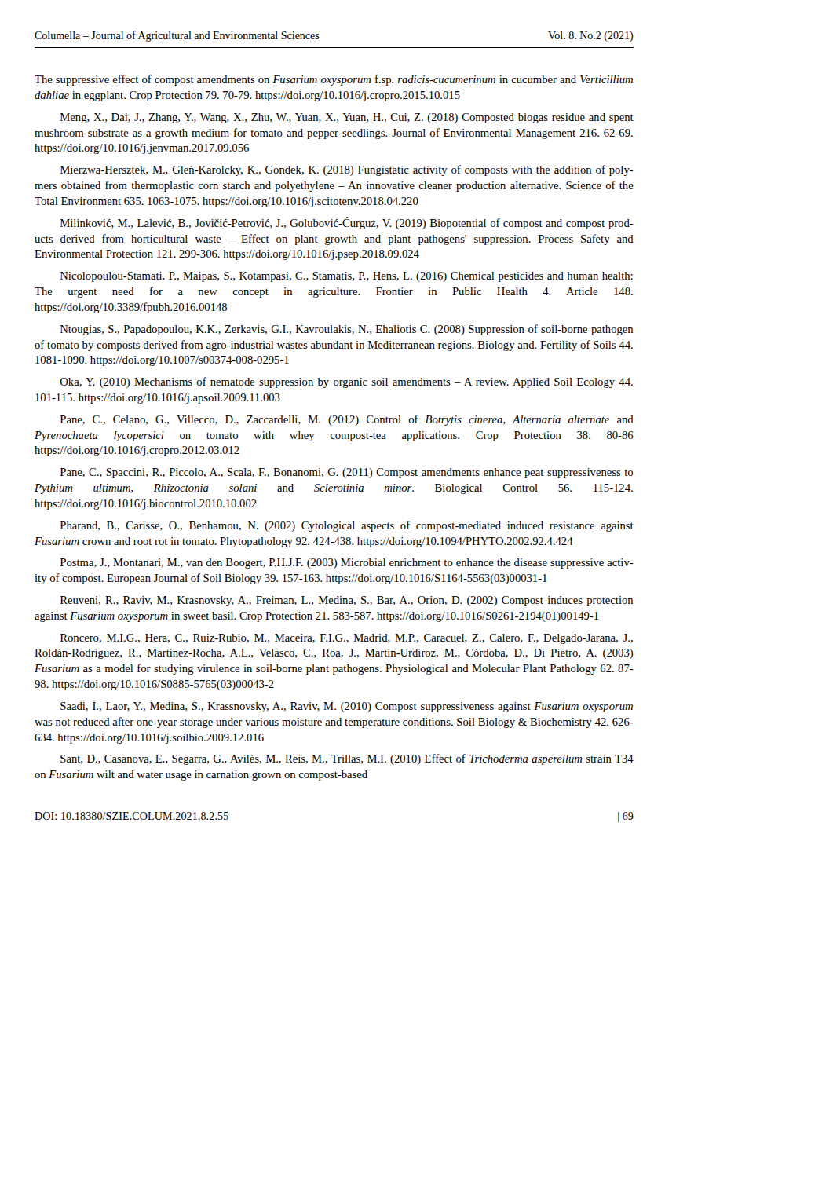Columella – Journal of Agricultural and Environmental Sciences Vol. 8. No.2 (2021)
The suppressive effect of compost amendments on Fusarium oxysporum f.sp. radicis-cucumerinum in cucumber and Verticillium dahliae in eggplant. Crop Protection 79. 70-79. https://doi.org/10.1016/j.cropro.2015.10.015
Meng, X., Dai, J., Zhang, Y., Wang, X., Zhu, W., Yuan, X., Yuan, H., Cui, Z. (2018) Composted biogas residue and spent mushroom substrate as a growth medium for tomato and pepper seedlings. Journal of Environmental Management 216. 62-69. https://doi.org/10.1016/j.jenvman.2017.09.056
Mierzwa-Hersztek, M., Gleń-Karolcky, K., Gondek, K. (2018) Fungistatic activity of composts with the addition of polymers obtained from thermoplastic corn starch and polyethylene – An innovative cleaner production alternative. Science of the Total Environment 635. 1063-1075. https://doi.org/10.1016/j.scitotenv.2018.04.220
Milinković, M., Lalević, B., Jovičić-Petrović, J., Golubović-Ćurguz, V. (2019) Biopotential of compost and compost products derived from horticultural waste – Effect on plant growth and plant pathogens' suppression. Process Safety and Environmental Protection 121. 299-306. https://doi.org/10.1016/j.psep.2018.09.024
Nicolopoulou-Stamati, P., Maipas, S., Kotampasi, C., Stamatis, P., Hens, L. (2016) Chemical pesticides and human health: The urgent need for a new concept in agriculture. Frontier in Public Health 4. Article 148. https://doi.org/10.3389/fpubh.2016.00148
Ntougias, S., Papadopoulou, K.K., Zerkavis, G.I., Kavroulakis, N., Ehaliotis C. (2008) Suppression of soil-borne pathogen of tomato by composts derived from agro-industrial wastes abundant in Mediterranean regions. Biology and. Fertility of Soils 44. 1081-1090. https://doi.org/10.1007/s00374-008-0295-1
Oka, Y. (2010) Mechanisms of nematode suppression by organic soil amendments – A review. Applied Soil Ecology 44. 101-115. https://doi.org/10.1016/j.apsoil.2009.11.003
Pane, C., Celano, G., Villecco, D., Zaccardelli, M. (2012) Control of Botrytis cinerea, Alternaria alternate and Pyrenochaeta lycopersici on tomato with whey compost-tea applications. Crop Protection 38. 80-86 https://doi.org/10.1016/j.cropro.2012.03.012
Pane, C., Spaccini, R., Piccolo, A., Scala, F., Bonanomi, G. (2011) Compost amendments enhance peat suppressiveness to Pythium ultimum, Rhizoctonia solani and Sclerotinia minor. Biological Control 56. 115-124. https://doi.org/10.1016/j.biocontrol.2010.10.002
Pharand, B., Carisse, O., Benhamou, N. (2002) Cytological aspects of compost-mediated induced resistance against Fusarium crown and root rot in tomato. Phytopathology 92. 424-438. https://doi.org/10.1094/PHYTO.2002.92.4.424
Postma, J., Montanari, M., van den Boogert, P.H.J.F. (2003) Microbial enrichment to enhance the disease suppressive activity of compost. European Journal of Soil Biology 39. 157-163. https://doi.org/10.1016/S1164-5563(03)00031-1
Reuveni, R., Raviv, M., Krasnovsky, A., Freiman, L., Medina, S., Bar, A., Orion, D. (2002) Compost induces protection against Fusarium oxysporum in sweet basil. Crop Protection 21. 583-587. https://doi.org/10.1016/S0261-2194(01)00149-1
Roncero, M.I.G., Hera, C., Ruiz-Rubio, M., Maceira, F.I.G., Madrid, M.P., Caracuel, Z., Calero, F., Delgado-Jarana, J., Roldán-Rodriguez, R., Martínez-Rocha, A.L., Velasco, C., Roa, J., Martín-Urdiroz, M., Córdoba, D., Di Pietro, A. (2003) Fusarium as a model for studying virulence in soil-borne plant pathogens. Physiological and Molecular Plant Pathology 62. 87-98. https://doi.org/10.1016/S0885-5765(03)00043-2
Saadi, I., Laor, Y., Medina, S., Krassnovsky, A., Raviv, M. (2010) Compost suppressiveness against Fusarium oxysporum was not reduced after one-year storage under various moisture and temperature conditions. Soil Biology & Biochemistry 42. 626-634. https://doi.org/10.1016/j.soilbio.2009.12.016
Sant, D., Casanova, E., Segarra, G., Avilés, M., Reis, M., Trillas, M.I. (2010) Effect of Trichoderma asperellum strain T34 on Fusarium wilt and water usage in carnation grown on compost-based
DOI: 10.18380/SZIE.COLUM.2021.8.2.55 69